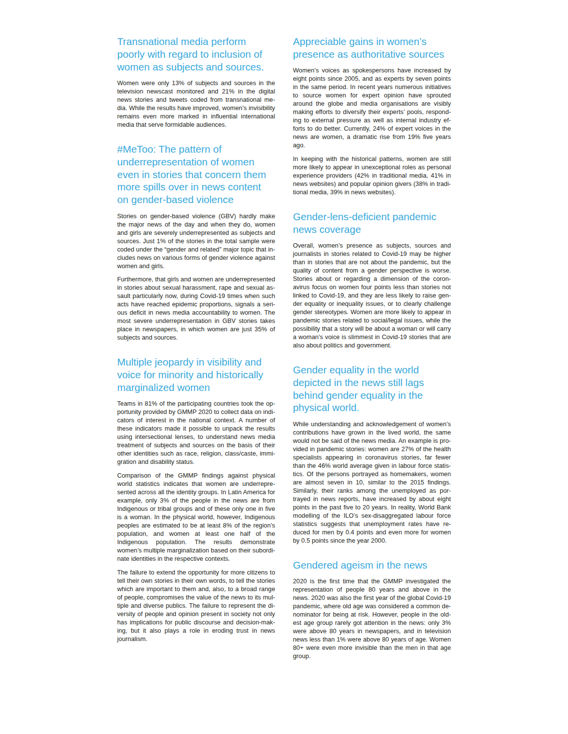Transnational media perform poorly with regard to inclusion of women as subjects and sources.
Women were only 13% of subjects and sources in the television newscast monitored and 21% in the digital news stories and tweets coded from transnational media. While the results have improved, women’s invisibility remains even more marked in influential international media that serve formidable audiences.
#MeToo: The pattern of underrepresentation of women even in stories that concern them more spills over in news content on gender-based violence
Stories on gender-based violence (GBV) hardly make the major news of the day and when they do, women and girls are severely underrepresented as subjects and sources. Just 1% of the stories in the total sample were coded under the “gender and related” major topic that includes news on various forms of gender violence against women and girls.
Furthermore, that girls and women are underrepresented in stories about sexual harassment, rape and sexual assault particularly now, during Covid-19 times when such acts have reached epidemic proportions, signals a serious deficit in news media accountability to women. The most severe underrepresentation in GBV stories takes place in newspapers, in which women are just 35% of subjects and sources.
Multiple jeopardy in visibility and voice for minority and historically marginalized women
Teams in 81% of the participating countries took the opportunity provided by GMMP 2020 to collect data on indicators of interest in the national context. A number of these indicators made it possible to unpack the results using intersectional lenses, to understand news media treatment of subjects and sources on the basis of their other identities such as race, religion, class/caste, immigration and disability status.
Comparison of the GMMP findings against physical world statistics indicates that women are underrepresented across all the identity groups. In Latin America for example, only 3% of the people in the news are from Indigenous or tribal groups and of these only one in five is a woman. In the physical world, however, Indigenous peoples are estimated to be at least 8% of the region’s population, and women at least one half of the Indigenous population. The results demonstrate women’s multiple marginalization based on their subordinate identities in the respective contexts.
The failure to extend the opportunity for more citizens to tell their own stories in their own words, to tell the stories which are important to them and, also, to a broad range of people, compromises the value of the news to its multiple and diverse publics. The failure to represent the diversity of people and opinion present in society not only has implications for public discourse and decision-making, but it also plays a role in eroding trust in news journalism.
Appreciable gains in women’s presence as authoritative sources
Women’s voices as spokespersons have increased by eight points since 2005, and as experts by seven points in the same period. In recent years numerous initiatives to source women for expert opinion have sprouted around the globe and media organisations are visibly making efforts to diversify their experts’ pools, responding to external pressure as well as internal industry efforts to do better. Currently, 24% of expert voices in the news are women, a dramatic rise from 19% five years ago.
In keeping with the historical patterns, women are still more likely to appear in unexceptional roles as personal experience providers (42% in traditional media, 41% in news websites) and popular opinion givers (38% in traditional media, 39% in news websites).
Gender-lens-deficient pandemic news coverage
Overall, women’s presence as subjects, sources and journalists in stories related to Covid-19 may be higher than in stories that are not about the pandemic, but the quality of content from a gender perspective is worse. Stories about or regarding a dimension of the coronavirus focus on women four points less than stories not linked to Covid-19, and they are less likely to raise gender equality or inequality issues, or to clearly challenge gender stereotypes. Women are more likely to appear in pandemic stories related to social/legal issues, while the possibility that a story will be about a woman or will carry a woman’s voice is slimmest in Covid-19 stories that are also about politics and government.
Gender equality in the world depicted in the news still lags behind gender equality in the physical world.
While understanding and acknowledgement of women’s contributions have grown in the lived world, the same would not be said of the news media. An example is provided in pandemic stories: women are 27% of the health specialists appearing in coronavirus stories, far fewer than the 46% world average given in labour force statistics. Of the persons portrayed as homemakers, women are almost seven in 10, similar to the 2015 findings. Similarly, their ranks among the unemployed as portrayed in news reports, have increased by about eight points in the past five to 20 years. In reality, World Bank modelling of the ILO’s sex-disaggregated labour force statistics suggests that unemployment rates have reduced for men by 0.4 points and even more for women by 0.5 points since the year 2000.
Gendered ageism in the news
2020 is the first time that the GMMP investigated the representation of people 80 years and above in the news. 2020 was also the first year of the global Covid-19 pandemic, where old age was considered a common denominator for being at risk. However, people in the oldest age group rarely got attention in the news: only 3% were above 80 years in newspapers, and in television news less than 1% were above 80 years of age. Women 80+ were even more invisible than the men in that age group.